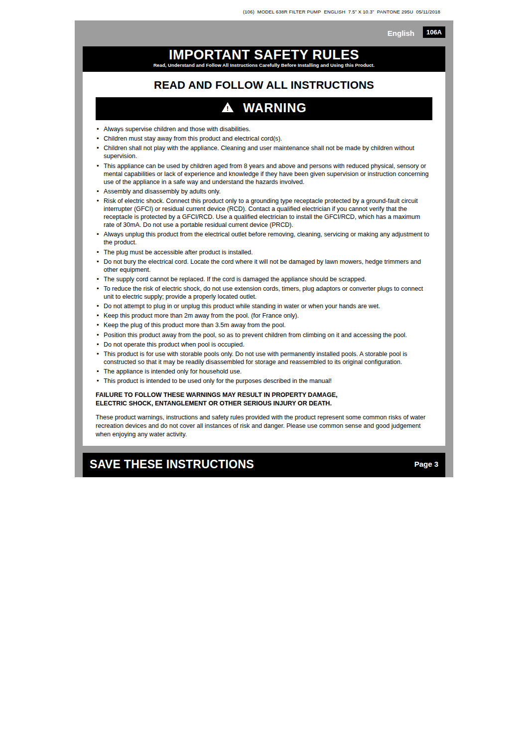(106) MODEL 638R FILTER PUMP ENGLISH 7.5” X 10.3” PANTONE 295U 05/11/2018
English 106A
IMPORTANT SAFETY RULES
Read, Understand and Follow All Instructions Carefully Before Installing and Using this Product.
READ AND FOLLOW ALL INSTRUCTIONS
! WARNING
Always supervise children and those with disabilities.
Children must stay away from this product and electrical cord(s).
Children shall not play with the appliance. Cleaning and user maintenance shall not be made by children without supervision.
This appliance can be used by children aged from 8 years and above and persons with reduced physical, sensory or mental capabilities or lack of experience and knowledge if they have been given supervision or instruction concerning use of the appliance in a safe way and understand the hazards involved.
Assembly and disassembly by adults only.
Risk of electric shock. Connect this product only to a grounding type receptacle protected by a ground-fault circuit interrupter (GFCI) or residual current device (RCD). Contact a qualified electrician if you cannot verify that the receptacle is protected by a GFCI/RCD. Use a qualified electrician to install the GFCI/RCD, which has a maximum rate of 30mA. Do not use a portable residual current device (PRCD).
Always unplug this product from the electrical outlet before removing, cleaning, servicing or making any adjustment to the product.
The plug must be accessible after product is installed.
Do not bury the electrical cord. Locate the cord where it will not be damaged by lawn mowers, hedge trimmers and other equipment.
The supply cord cannot be replaced. If the cord is damaged the appliance should be scrapped.
To reduce the risk of electric shock, do not use extension cords, timers, plug adaptors or converter plugs to connect unit to electric supply; provide a properly located outlet.
Do not attempt to plug in or unplug this product while standing in water or when your hands are wet.
Keep this product more than 2m away from the pool. (for France only).
Keep the plug of this product more than 3.5m away from the pool.
Position this product away from the pool, so as to prevent children from climbing on it and accessing the pool.
Do not operate this product when pool is occupied.
This product is for use with storable pools only. Do not use with permanently installed pools. A storable pool is constructed so that it may be readily disassembled for storage and reassembled to its original configuration.
The appliance is intended only for household use.
This product is intended to be used only for the purposes described in the manual!
FAILURE TO FOLLOW THESE WARNINGS MAY RESULT IN PROPERTY DAMAGE,
ELECTRIC SHOCK, ENTANGLEMENT OR OTHER SERIOUS INJURY OR DEATH.
These product warnings, instructions and safety rules provided with the product represent some common risks of water recreation devices and do not cover all instances of risk and danger. Please use common sense and good judgement when enjoying any water activity.
SAVE THESE INSTRUCTIONS
Page 3